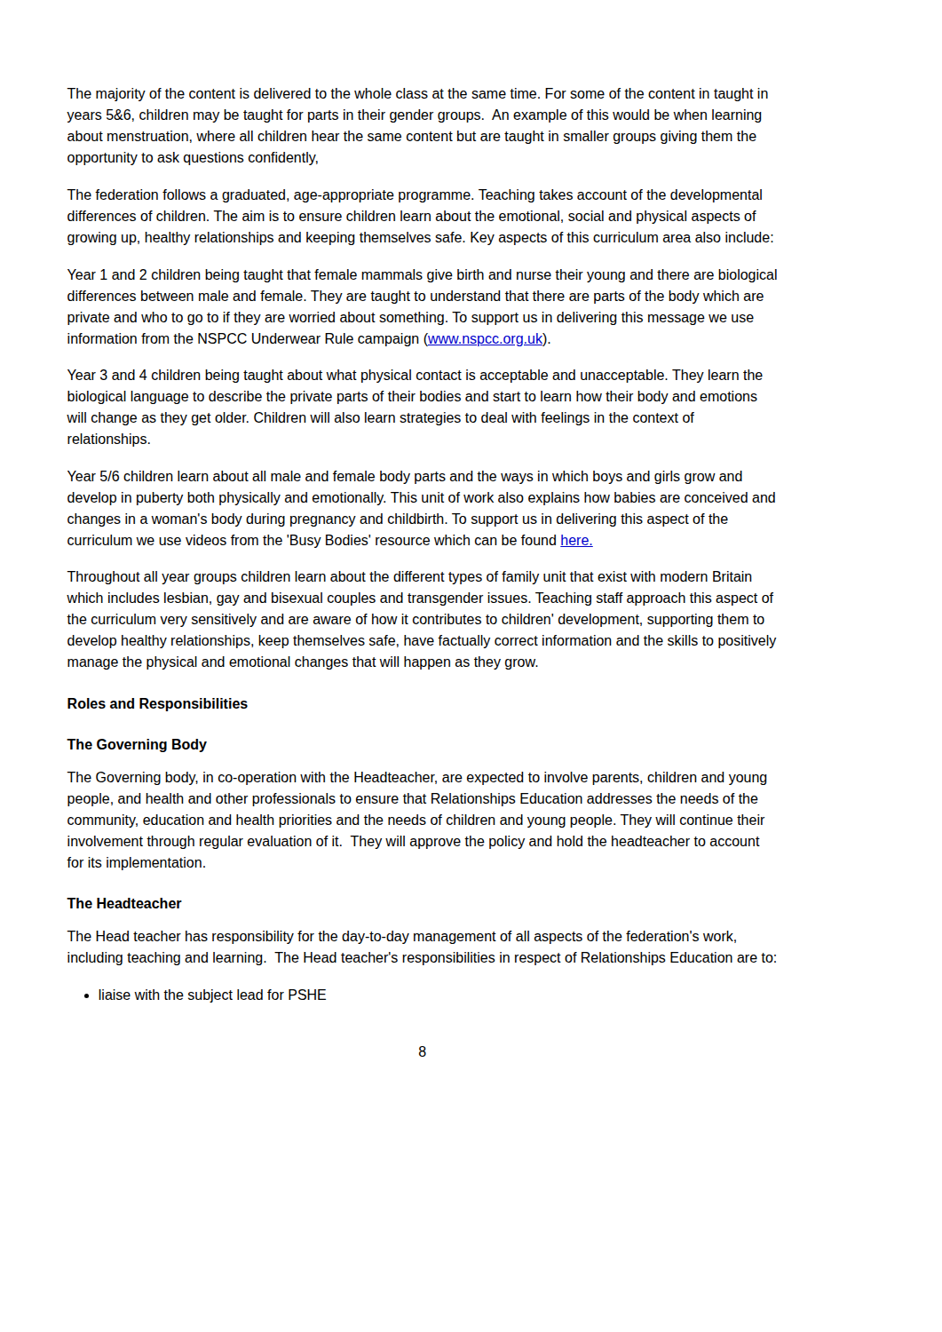The majority of the content is delivered to the whole class at the same time. For some of the content in taught in years 5&6, children may be taught for parts in their gender groups. An example of this would be when learning about menstruation, where all children hear the same content but are taught in smaller groups giving them the opportunity to ask questions confidently,
The federation follows a graduated, age-appropriate programme. Teaching takes account of the developmental differences of children. The aim is to ensure children learn about the emotional, social and physical aspects of growing up, healthy relationships and keeping themselves safe. Key aspects of this curriculum area also include:
Year 1 and 2 children being taught that female mammals give birth and nurse their young and there are biological differences between male and female. They are taught to understand that there are parts of the body which are private and who to go to if they are worried about something. To support us in delivering this message we use information from the NSPCC Underwear Rule campaign (www.nspcc.org.uk).
Year 3 and 4 children being taught about what physical contact is acceptable and unacceptable. They learn the biological language to describe the private parts of their bodies and start to learn how their body and emotions will change as they get older. Children will also learn strategies to deal with feelings in the context of relationships.
Year 5/6 children learn about all male and female body parts and the ways in which boys and girls grow and develop in puberty both physically and emotionally. This unit of work also explains how babies are conceived and changes in a woman's body during pregnancy and childbirth. To support us in delivering this aspect of the curriculum we use videos from the 'Busy Bodies' resource which can be found here.
Throughout all year groups children learn about the different types of family unit that exist with modern Britain which includes lesbian, gay and bisexual couples and transgender issues. Teaching staff approach this aspect of the curriculum very sensitively and are aware of how it contributes to children' development, supporting them to develop healthy relationships, keep themselves safe, have factually correct information and the skills to positively manage the physical and emotional changes that will happen as they grow.
Roles and Responsibilities
The Governing Body
The Governing body, in co-operation with the Headteacher, are expected to involve parents, children and young people, and health and other professionals to ensure that Relationships Education addresses the needs of the community, education and health priorities and the needs of children and young people. They will continue their involvement through regular evaluation of it. They will approve the policy and hold the headteacher to account for its implementation.
The Headteacher
The Head teacher has responsibility for the day-to-day management of all aspects of the federation's work, including teaching and learning. The Head teacher's responsibilities in respect of Relationships Education are to:
liaise with the subject lead for PSHE
8